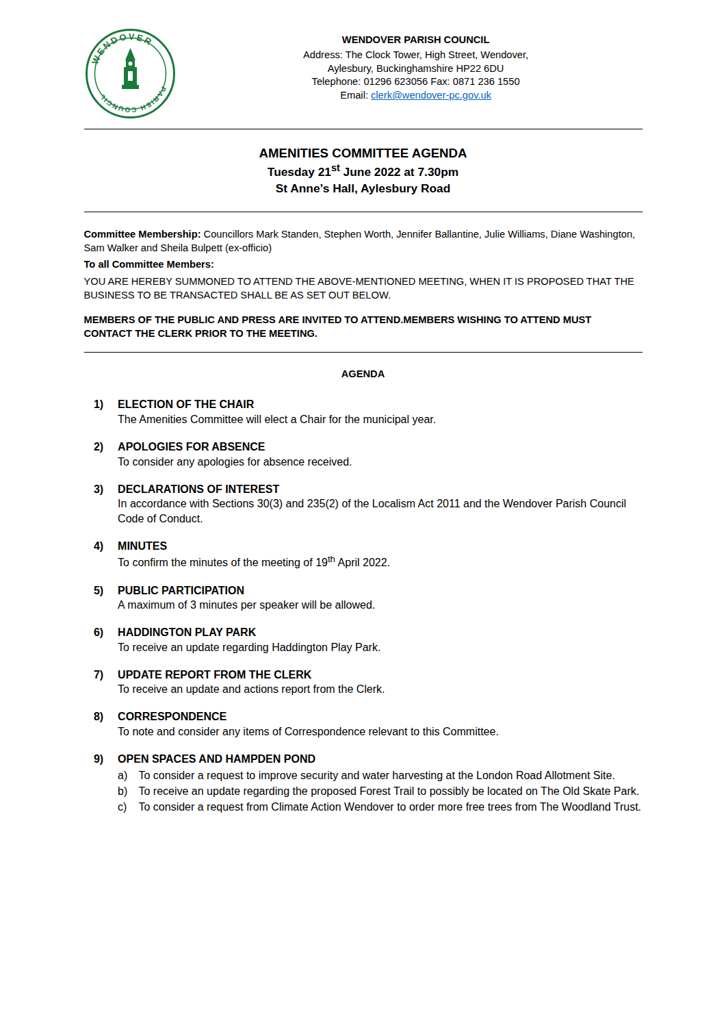WENDOVER PARISH COUNCIL
WENDOVER PARISH COUNCIL
Address: The Clock Tower, High Street, Wendover,
Aylesbury, Buckinghamshire HP22 6DU
Telephone: 01296 623056 Fax: 0871 236 1550
Email: clerk@wendover-pc.gov.uk
AMENITIES COMMITTEE AGENDA
Tuesday 21st June 2022 at 7.30pm
St Anne’s Hall, Aylesbury Road
Committee Membership: Councillors Mark Standen, Stephen Worth, Jennifer Ballantine, Julie Williams, Diane Washington, Sam Walker and Sheila Bulpett (ex-officio)
To all Committee Members:
You are hereby summoned to attend the above-mentioned meeting, when it is proposed that the business to be transacted shall be as set out below.
Members of the public and press are invited to attend.Members wishing to attend must contact the Clerk prior to the meeting.
AGENDA
Election of the Chair The Amenities Committee will elect a Chair for the municipal year.
Apologies for Absence To consider any apologies for absence received.
Declarations of Interest In accordance with Sections 30(3) and 235(2) of the Localism Act 2011 and the Wendover Parish Council Code of Conduct.
Minutes To confirm the minutes of the meeting of 19th April 2022.
Public Participation A maximum of 3 minutes per speaker will be allowed.
Haddington Play Park To receive an update regarding Haddington Play Park.
Update Report from the Clerk To receive an update and actions report from the Clerk.
Correspondence To note and consider any items of Correspondence relevant to this Committee.
Open Spaces and Hampden Pond
To consider a request to improve security and water harvesting at the London Road Allotment Site.
To receive an update regarding the proposed Forest Trail to possibly be located on The Old Skate Park.
To consider a request from Climate Action Wendover to order more free trees from The Woodland Trust.